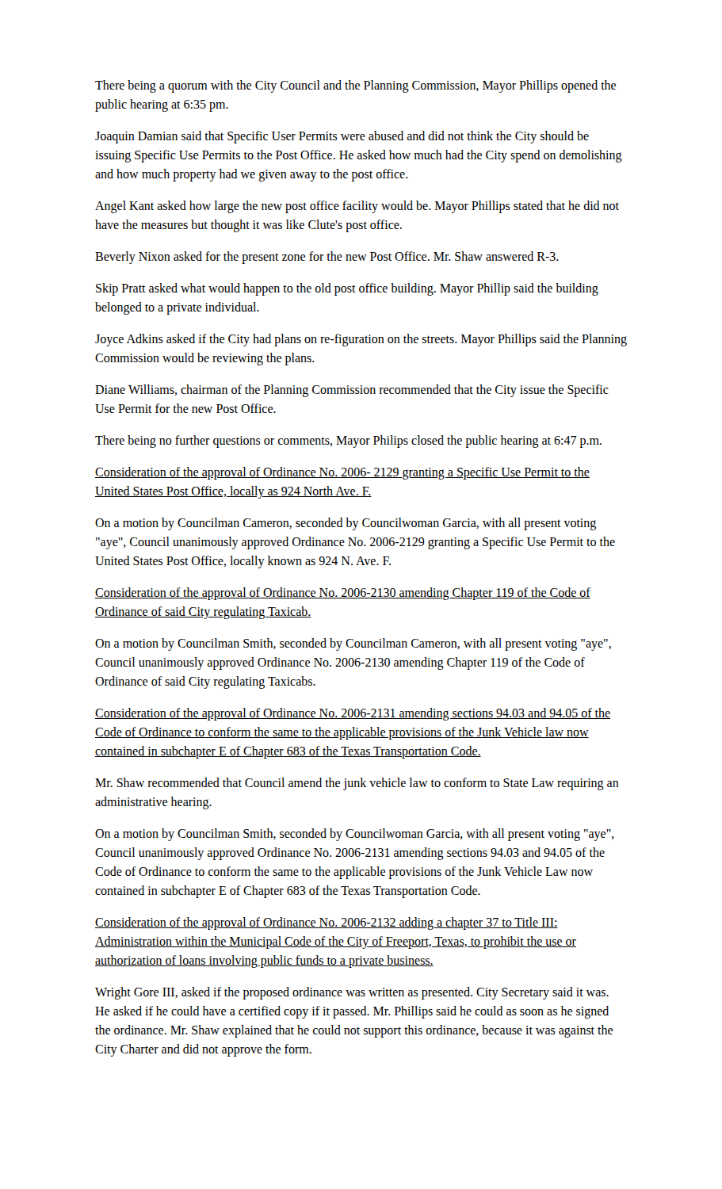There being a quorum with the City Council and the Planning Commission, Mayor Phillips opened the public hearing at 6:35 pm.
Joaquin Damian said that Specific User Permits were abused and did not think the City should be issuing Specific Use Permits to the Post Office. He asked how much had the City spend on demolishing and how much property had we given away to the post office.
Angel Kant asked how large the new post office facility would be. Mayor Phillips stated that he did not have the measures but thought it was like Clute's post office.
Beverly Nixon asked for the present zone for the new Post Office. Mr. Shaw answered R-3.
Skip Pratt asked what would happen to the old post office building. Mayor Phillip said the building belonged to a private individual.
Joyce Adkins asked if the City had plans on re-figuration on the streets. Mayor Phillips said the Planning Commission would be reviewing the plans.
Diane Williams, chairman of the Planning Commission recommended that the City issue the Specific Use Permit for the new Post Office.
There being no further questions or comments, Mayor Philips closed the public hearing at 6:47 p.m.
Consideration of the approval of Ordinance No. 2006- 2129 granting a Specific Use Permit to the United States Post Office, locally as 924 North Ave. F.
On a motion by Councilman Cameron, seconded by Councilwoman Garcia, with all present voting "aye", Council unanimously approved Ordinance No. 2006-2129 granting a Specific Use Permit to the United States Post Office, locally known as 924 N. Ave. F.
Consideration of the approval of Ordinance No. 2006-2130 amending Chapter 119 of the Code of Ordinance of said City regulating Taxicab.
On a motion by Councilman Smith, seconded by Councilman Cameron, with all present voting "aye", Council unanimously approved Ordinance No. 2006-2130 amending Chapter 119 of the Code of Ordinance of said City regulating Taxicabs.
Consideration of the approval of Ordinance No. 2006-2131 amending sections 94.03 and 94.05 of the Code of Ordinance to conform the same to the applicable provisions of the Junk Vehicle law now contained in subchapter E of Chapter 683 of the Texas Transportation Code.
Mr. Shaw recommended that Council amend the junk vehicle law to conform to State Law requiring an administrative hearing.
On a motion by Councilman Smith, seconded by Councilwoman Garcia, with all present voting "aye", Council unanimously approved Ordinance No. 2006-2131 amending sections 94.03 and 94.05 of the Code of Ordinance to conform the same to the applicable provisions of the Junk Vehicle Law now contained in subchapter E of Chapter 683 of the Texas Transportation Code.
Consideration of the approval of Ordinance No. 2006-2132 adding a chapter 37 to Title III: Administration within the Municipal Code of the City of Freeport, Texas, to prohibit the use or authorization of loans involving public funds to a private business.
Wright Gore III, asked if the proposed ordinance was written as presented. City Secretary said it was. He asked if he could have a certified copy if it passed. Mr. Phillips said he could as soon as he signed the ordinance. Mr. Shaw explained that he could not support this ordinance, because it was against the City Charter and did not approve the form.